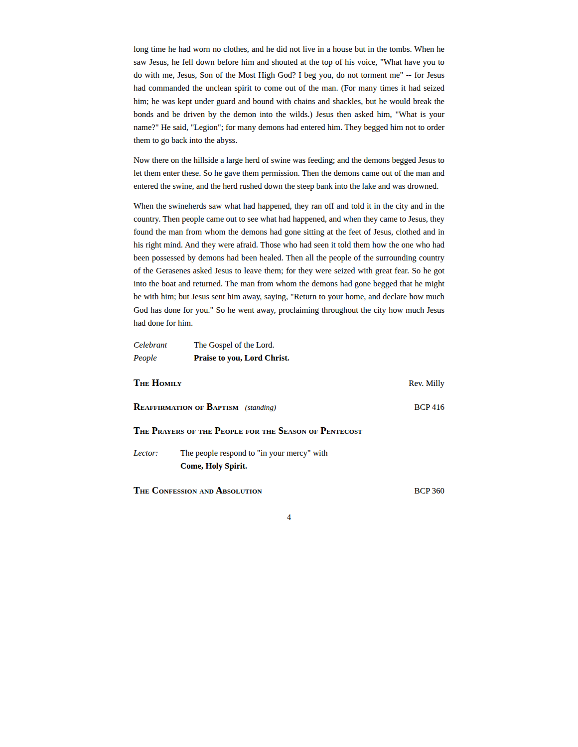long time he had worn no clothes, and he did not live in a house but in the tombs. When he saw Jesus, he fell down before him and shouted at the top of his voice, "What have you to do with me, Jesus, Son of the Most High God? I beg you, do not torment me" -- for Jesus had commanded the unclean spirit to come out of the man. (For many times it had seized him; he was kept under guard and bound with chains and shackles, but he would break the bonds and be driven by the demon into the wilds.) Jesus then asked him, "What is your name?" He said, "Legion"; for many demons had entered him. They begged him not to order them to go back into the abyss.
Now there on the hillside a large herd of swine was feeding; and the demons begged Jesus to let them enter these. So he gave them permission. Then the demons came out of the man and entered the swine, and the herd rushed down the steep bank into the lake and was drowned.
When the swineherds saw what had happened, they ran off and told it in the city and in the country. Then people came out to see what had happened, and when they came to Jesus, they found the man from whom the demons had gone sitting at the feet of Jesus, clothed and in his right mind. And they were afraid. Those who had seen it told them how the one who had been possessed by demons had been healed. Then all the people of the surrounding country of the Gerasenes asked Jesus to leave them; for they were seized with great fear. So he got into the boat and returned. The man from whom the demons had gone begged that he might be with him; but Jesus sent him away, saying, "Return to your home, and declare how much God has done for you." So he went away, proclaiming throughout the city how much Jesus had done for him.
Celebrant The Gospel of the Lord.
People Praise to you, Lord Christ.
The Homily Rev. Milly
Reaffirmation of Baptism (standing) BCP 416
The Prayers of the People for the Season of Pentecost
Lector: The people respond to "in your mercy" with Come, Holy Spirit.
The Confession and Absolution BCP 360
4